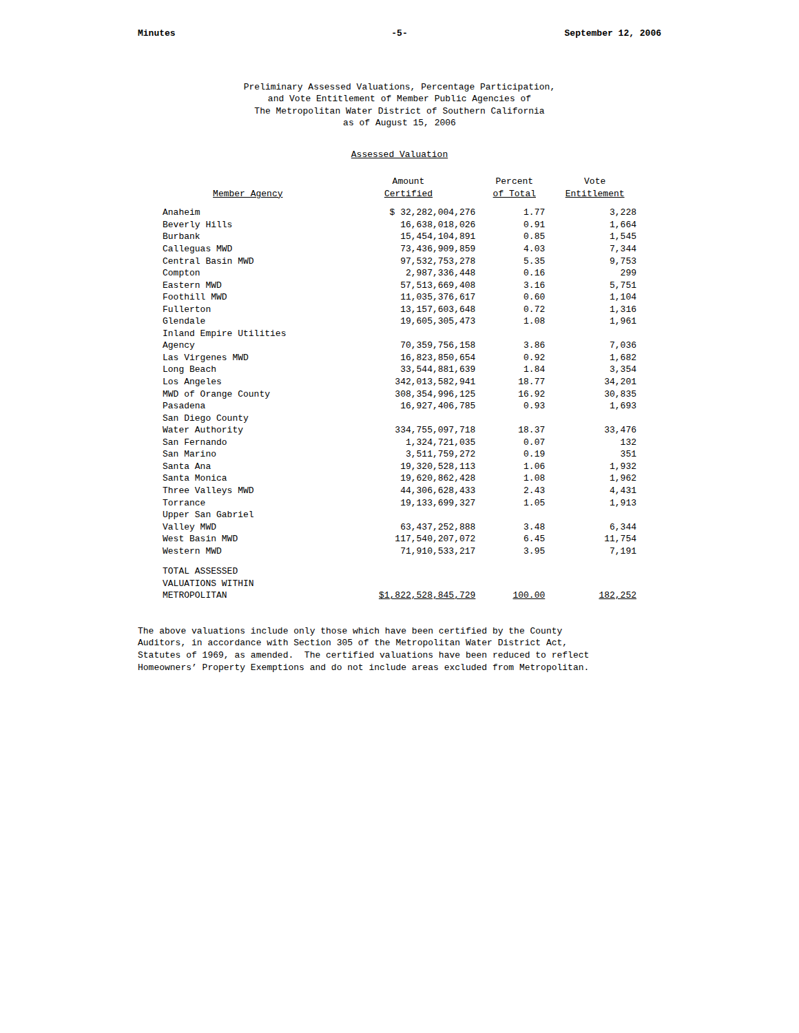Minutes
-5-
September 12, 2006
Preliminary Assessed Valuations, Percentage Participation,
and Vote Entitlement of Member Public Agencies of
The Metropolitan Water District of Southern California
as of August 15, 2006
Assessed Valuation
| | Amount | Percent | Vote |
| --- | --- | --- | --- |
| Member Agency | Certified | of Total | Entitlement |
| Anaheim | $ 32,282,004,276 | 1.77 | 3,228 |
| Beverly Hills | 16,638,018,026 | 0.91 | 1,664 |
| Burbank | 15,454,104,891 | 0.85 | 1,545 |
| Calleguas MWD | 73,436,909,859 | 4.03 | 7,344 |
| Central Basin MWD | 97,532,753,278 | 5.35 | 9,753 |
| Compton | 2,987,336,448 | 0.16 | 299 |
| Eastern MWD | 57,513,669,408 | 3.16 | 5,751 |
| Foothill MWD | 11,035,376,617 | 0.60 | 1,104 |
| Fullerton | 13,157,603,648 | 0.72 | 1,316 |
| Glendale | 19,605,305,473 | 1.08 | 1,961 |
| Inland Empire Utilities | | | |
| Agency | 70,359,756,158 | 3.86 | 7,036 |
| Las Virgenes MWD | 16,823,850,654 | 0.92 | 1,682 |
| Long Beach | 33,544,881,639 | 1.84 | 3,354 |
| Los Angeles | 342,013,582,941 | 18.77 | 34,201 |
| MWD of Orange County | 308,354,996,125 | 16.92 | 30,835 |
| Pasadena | 16,927,406,785 | 0.93 | 1,693 |
| San Diego County | | | |
| Water Authority | 334,755,097,718 | 18.37 | 33,476 |
| San Fernando | 1,324,721,035 | 0.07 | 132 |
| San Marino | 3,511,759,272 | 0.19 | 351 |
| Santa Ana | 19,320,528,113 | 1.06 | 1,932 |
| Santa Monica | 19,620,862,428 | 1.08 | 1,962 |
| Three Valleys MWD | 44,306,628,433 | 2.43 | 4,431 |
| Torrance | 19,133,699,327 | 1.05 | 1,913 |
| Upper San Gabriel | | | |
| Valley MWD | 63,437,252,888 | 3.48 | 6,344 |
| West Basin MWD | 117,540,207,072 | 6.45 | 11,754 |
| Western MWD | 71,910,533,217 | 3.95 | 7,191 |
| TOTAL ASSESSED | | | |
| VALUATIONS WITHIN | | | |
| METROPOLITAN | $1,822,528,845,729 | 100.00 | 182,252 |
The above valuations include only those which have been certified by the County
Auditors, in accordance with Section 305 of the Metropolitan Water District Act,
Statutes of 1969, as amended. The certified valuations have been reduced to reflect
Homeowners’ Property Exemptions and do not include areas excluded from Metropolitan.